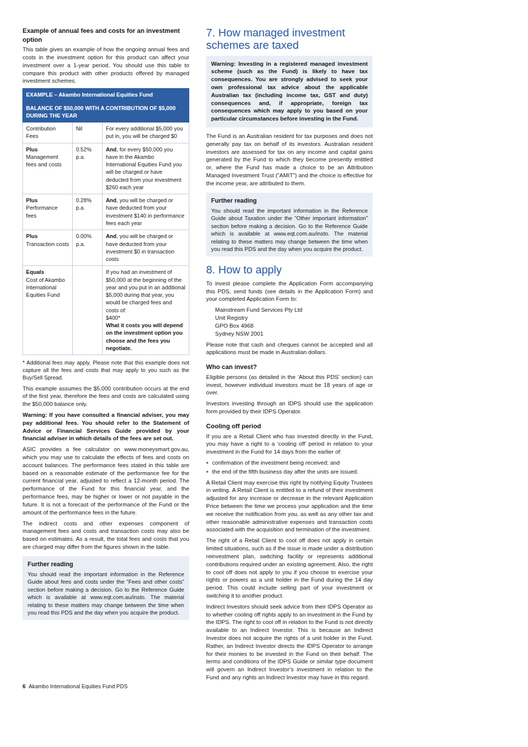Example of annual fees and costs for an investment option
This table gives an example of how the ongoing annual fees and costs in the investment option for this product can affect your investment over a 1-year period. You should use this table to compare this product with other products offered by managed investment schemes.
| EXAMPLE – Akambo International Equities Fund |
| --- |
| BALANCE OF $50,000 WITH A CONTRIBUTION OF $5,000 DURING THE YEAR |
| Contribution Fees | Nil | For every additional $5,000 you put in, you will be charged $0 |
| Plus Management fees and costs | 0.52% p.a. | And , for every $50,000 you have in the Akambo International Equities Fund you will be charged or have deducted from your investment $260 each year |
| Plus Performance fees | 0.28% p.a. | And , you will be charged or have deducted from your investment $140 in performance fees each year |
| Plus Transaction costs | 0.00% p.a. | And , you will be charged or have deducted from your investment $0 in transaction costs |
| Equals Cost of Akambo International Equities Fund | | If you had an investment of $50,000 at the beginning of the year and you put in an additional $5,000 during that year, you would be charged fees and costs of: $400* What it costs you will depend on the investment option you choose and the fees you negotiate. |
* Additional fees may apply. Please note that this example does not capture all the fees and costs that may apply to you such as the Buy/Sell Spread.
This example assumes the $5,000 contribution occurs at the end of the first year, therefore the fees and costs are calculated using the $50,000 balance only.
Warning: If you have consulted a financial adviser, you may pay additional fees. You should refer to the Statement of Advice or Financial Services Guide provided by your financial adviser in which details of the fees are set out.
ASIC provides a fee calculator on www.moneysmart.gov.au, which you may use to calculate the effects of fees and costs on account balances. The performance fees stated in this table are based on a reasonable estimate of the performance fee for the current financial year, adjusted to reflect a 12-month period. The performance of the Fund for this financial year, and the performance fees, may be higher or lower or not payable in the future. It is not a forecast of the performance of the Fund or the amount of the performance fees in the future.
The indirect costs and other expenses component of management fees and costs and transaction costs may also be based on estimates. As a result, the total fees and costs that you are charged may differ from the figures shown in the table.
Further reading
You should read the important information in the Reference Guide about fees and costs under the “Fees and other costs” section before making a decision. Go to the Reference Guide which is available at www.eqt.com.au/insto. The material relating to these matters may change between the time when you read this PDS and the day when you acquire the product.
7. How managed investment schemes are taxed
Warning: Investing in a registered managed investment scheme (such as the Fund) is likely to have tax consequences. You are strongly advised to seek your own professional tax advice about the applicable Australian tax (including income tax, GST and duty) consequences and, if appropriate, foreign tax consequences which may apply to you based on your particular circumstances before investing in the Fund.
The Fund is an Australian resident for tax purposes and does not generally pay tax on behalf of its investors. Australian resident investors are assessed for tax on any income and capital gains generated by the Fund to which they become presently entitled or, where the Fund has made a choice to be an Attribution Managed Investment Trust (“AMIT”) and the choice is effective for the income year, are attributed to them.
Further reading
You should read the important information in the Reference Guide about Taxation under the “Other important information” section before making a decision. Go to the Reference Guide which is available at www.eqt.com.au/insto. The material relating to these matters may change between the time when you read this PDS and the day when you acquire the product.
8. How to apply
To invest please complete the Application Form accompanying this PDS, send funds (see details in the Application Form) and your completed Application Form to:
Mainstream Fund Services Pty Ltd
Unit Registry
GPO Box 4968
Sydney NSW 2001
Please note that cash and cheques cannot be accepted and all applications must be made in Australian dollars.
Who can invest?
Eligible persons (as detailed in the ‘About this PDS’ section) can invest, however individual investors must be 18 years of age or over.
Investors investing through an IDPS should use the application form provided by their IDPS Operator.
Cooling off period
If you are a Retail Client who has invested directly in the Fund, you may have a right to a ‘cooling off’ period in relation to your investment in the Fund for 14 days from the earlier of:
confirmation of the investment being received; and
the end of the fifth business day after the units are issued.
A Retail Client may exercise this right by notifying Equity Trustees in writing. A Retail Client is entitled to a refund of their investment adjusted for any increase or decrease in the relevant Application Price between the time we process your application and the time we receive the notification from you, as well as any other tax and other reasonable administrative expenses and transaction costs associated with the acquisition and termination of the investment.
The right of a Retail Client to cool off does not apply in certain limited situations, such as if the issue is made under a distribution reinvestment plan, switching facility or represents additional contributions required under an existing agreement. Also, the right to cool off does not apply to you if you choose to exercise your rights or powers as a unit holder in the Fund during the 14 day period. This could include selling part of your investment or switching it to another product.
Indirect Investors should seek advice from their IDPS Operator as to whether cooling off rights apply to an investment in the Fund by the IDPS. The right to cool off in relation to the Fund is not directly available to an Indirect Investor. This is because an Indirect Investor does not acquire the rights of a unit holder in the Fund. Rather, an Indirect Investor directs the IDPS Operator to arrange for their monies to be invested in the Fund on their behalf. The terms and conditions of the IDPS Guide or similar type document will govern an Indirect Investor’s investment in relation to the Fund and any rights an Indirect Investor may have in this regard.
6 Akambo International Equities Fund PDS